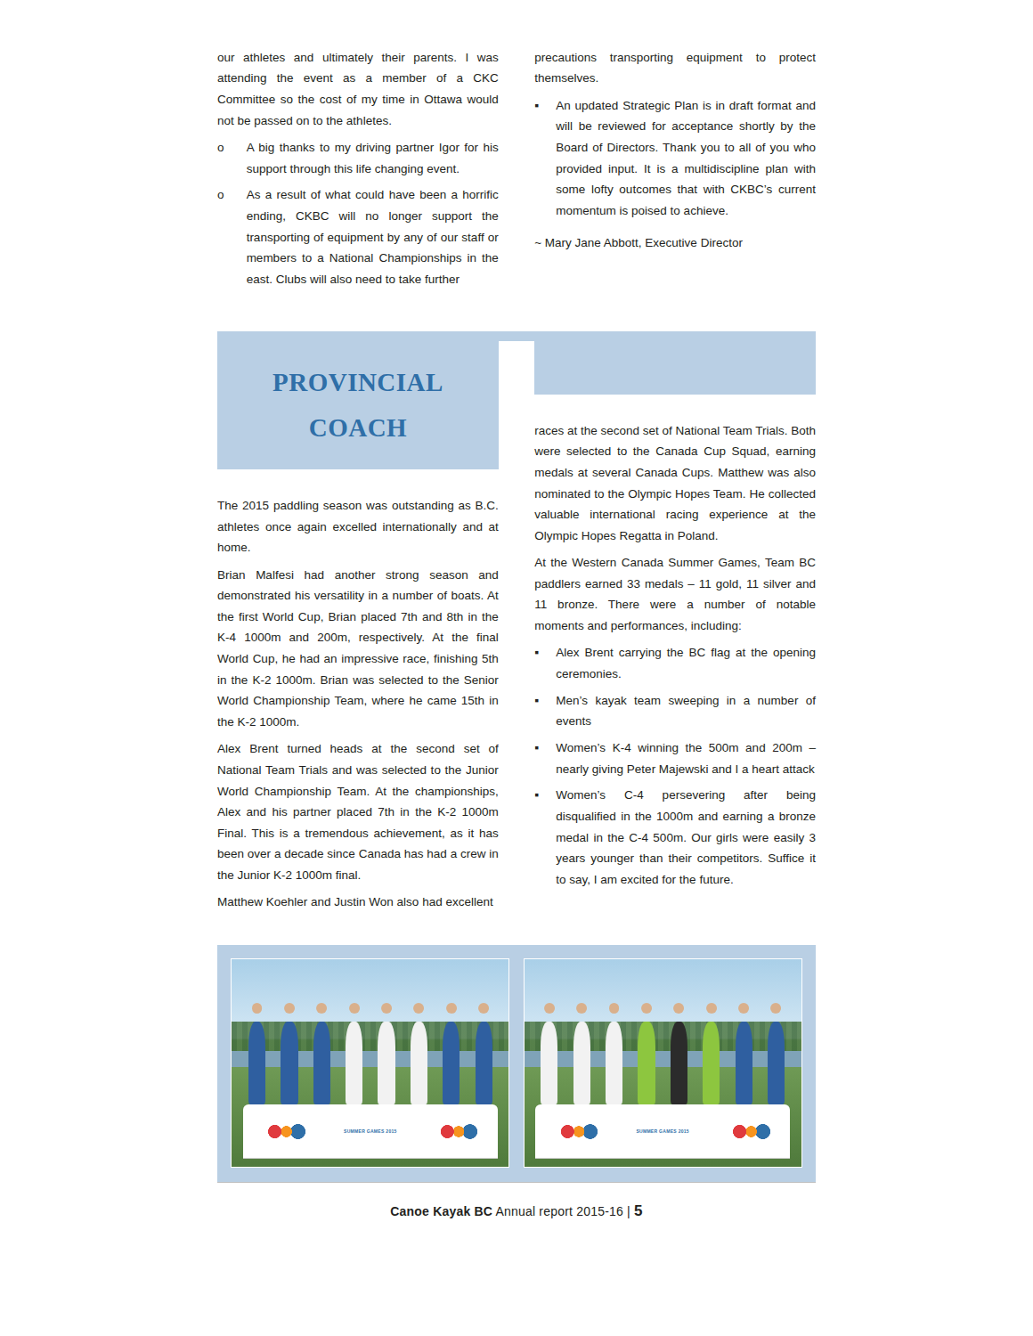our athletes and ultimately their parents. I was attending the event as a member of a CKC Committee so the cost of my time in Ottawa would not be passed on to the athletes.
o A big thanks to my driving partner Igor for his support through this life changing event.
o As a result of what could have been a horrific ending, CKBC will no longer support the transporting of equipment by any of our staff or members to a National Championships in the east. Clubs will also need to take further
precautions transporting equipment to protect themselves.
An updated Strategic Plan is in draft format and will be reviewed for acceptance shortly by the Board of Directors. Thank you to all of you who provided input. It is a multidiscipline plan with some lofty outcomes that with CKBC’s current momentum is poised to achieve.
~ Mary Jane Abbott, Executive Director
Provincial Coach
The 2015 paddling season was outstanding as B.C. athletes once again excelled internationally and at home.
Brian Malfesi had another strong season and demonstrated his versatility in a number of boats. At the first World Cup, Brian placed 7th and 8th in the K-4 1000m and 200m, respectively. At the final World Cup, he had an impressive race, finishing 5th in the K-2 1000m. Brian was selected to the Senior World Championship Team, where he came 15th in the K-2 1000m.
Alex Brent turned heads at the second set of National Team Trials and was selected to the Junior World Championship Team. At the championships, Alex and his partner placed 7th in the K-2 1000m Final. This is a tremendous achievement, as it has been over a decade since Canada has had a crew in the Junior K-2 1000m final.
Matthew Koehler and Justin Won also had excellent
races at the second set of National Team Trials. Both were selected to the Canada Cup Squad, earning medals at several Canada Cups. Matthew was also nominated to the Olympic Hopes Team. He collected valuable international racing experience at the Olympic Hopes Regatta in Poland.
At the Western Canada Summer Games, Team BC paddlers earned 33 medals – 11 gold, 11 silver and 11 bronze. There were a number of notable moments and performances, including:
Alex Brent carrying the BC flag at the opening ceremonies.
Men’s kayak team sweeping in a number of events
Women’s K-4 winning the 500m and 200m – nearly giving Peter Majewski and I a heart attack
Women’s C-4 persevering after being disqualified in the 1000m and earning a bronze medal in the C-4 500m. Our girls were easily 3 years younger than their competitors. Suffice it to say, I am excited for the future.
Summer Games 2015
Summer Games 2015
Canoe Kayak BC Annual report 2015-16 | 5